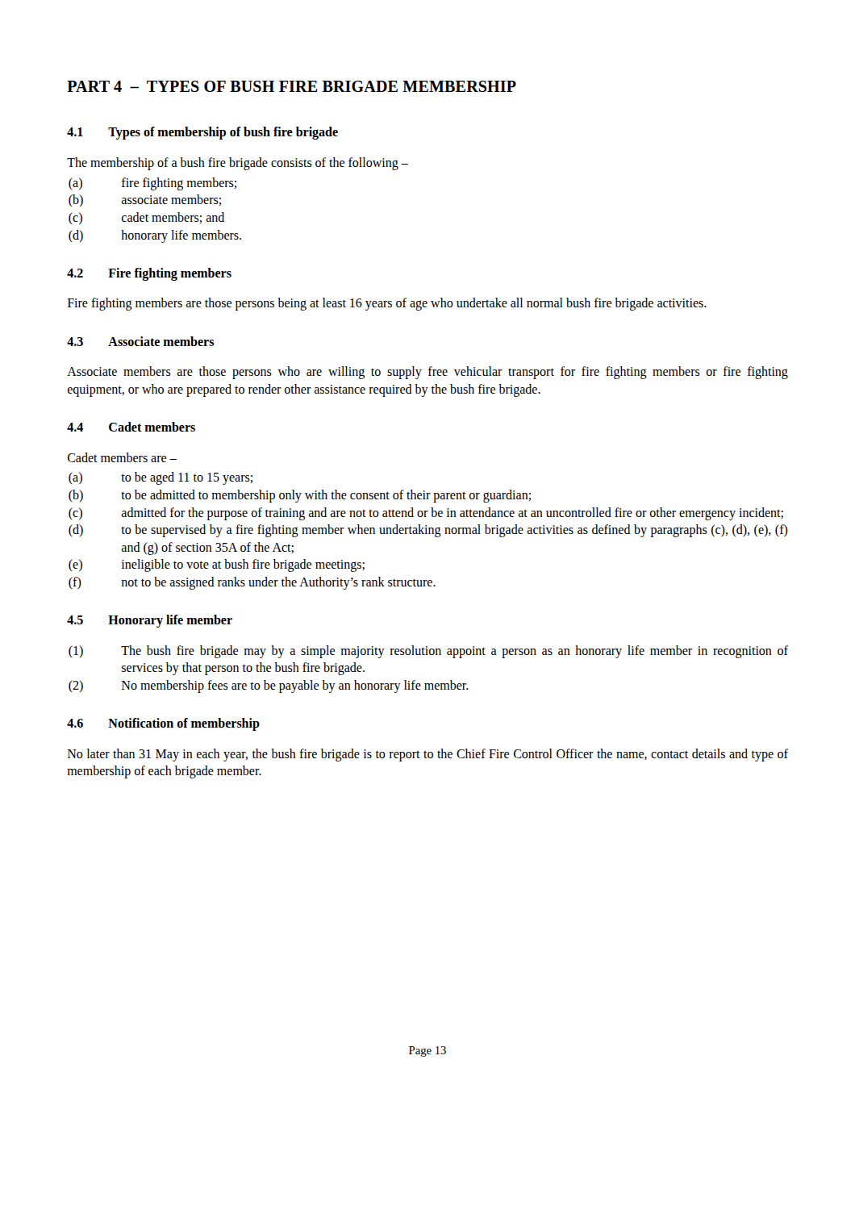PART 4 – TYPES OF BUSH FIRE BRIGADE MEMBERSHIP
4.1 Types of membership of bush fire brigade
The membership of a bush fire brigade consists of the following –
(a)
fire fighting members;
(b)
associate members;
(c)
cadet members; and
(d)
honorary life members.
4.2 Fire fighting members
Fire fighting members are those persons being at least 16 years of age who undertake all normal bush fire brigade activities.
4.3 Associate members
Associate members are those persons who are willing to supply free vehicular transport for fire fighting members or fire fighting equipment, or who are prepared to render other assistance required by the bush fire brigade.
4.4 Cadet members
Cadet members are –
(a)
to be aged 11 to 15 years;
(b)
to be admitted to membership only with the consent of their parent or guardian;
(c)
admitted for the purpose of training and are not to attend or be in attendance at an uncontrolled fire or other emergency incident;
(d)
to be supervised by a fire fighting member when undertaking normal brigade activities as defined by paragraphs (c), (d), (e), (f) and (g) of section 35A of the Act;
(e)
ineligible to vote at bush fire brigade meetings;
(f)
not to be assigned ranks under the Authority’s rank structure.
4.5 Honorary life member
(1)
The bush fire brigade may by a simple majority resolution appoint a person as an honorary life member in recognition of services by that person to the bush fire brigade.
(2)
No membership fees are to be payable by an honorary life member.
4.6 Notification of membership
No later than 31 May in each year, the bush fire brigade is to report to the Chief Fire Control Officer the name, contact details and type of membership of each brigade member.
Page 13